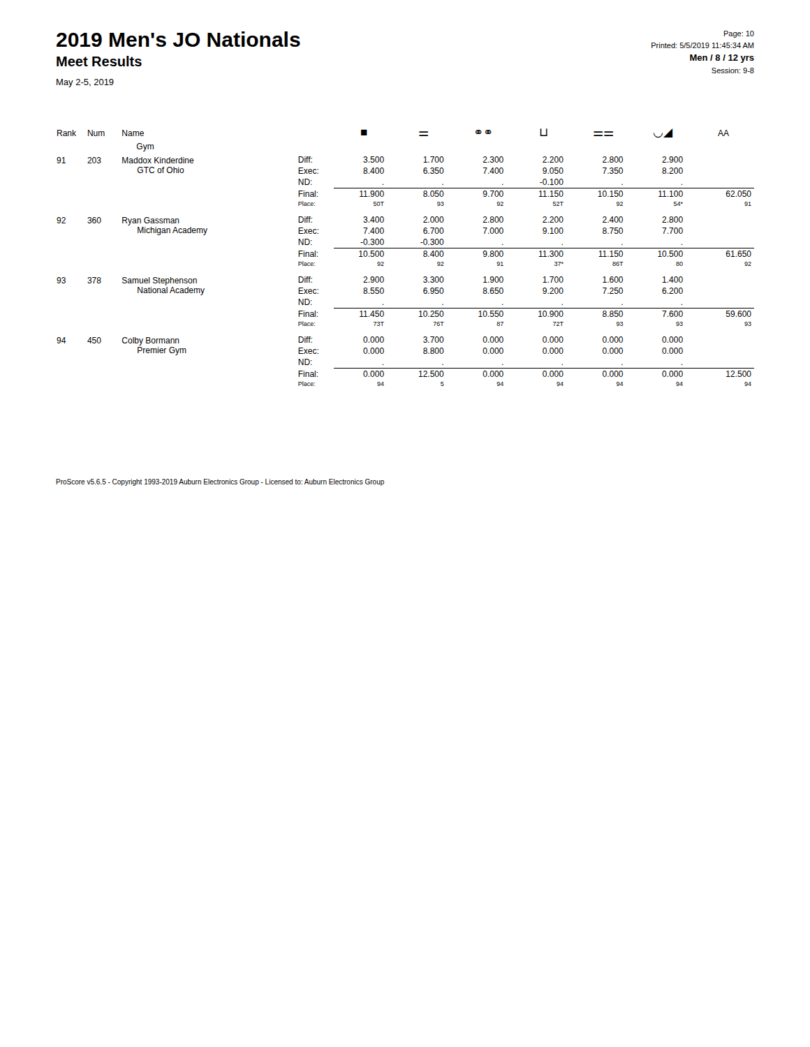Page: 10
Printed: 5/5/2019 11:45:34 AM
Men / 8 / 12 yrs
Session: 9-8
2019 Men's JO Nationals
Meet Results
May 2-5, 2019
| Rank | Num | Name | | ■ | ⚌ | ⚭⚭ | ⊔ | ⚌⚌ | ◡◢ | AA |
| --- | --- | --- | --- | --- | --- | --- | --- | --- | --- | --- |
| | | Gym | |
| 91 | 203 | Maddox Kinderdine GTC of Ohio | Diff: | 3.500 | 1.700 | 2.300 | 2.200 | 2.800 | 2.900 | |
| Exec: | 8.400 | 6.350 | 7.400 | 9.050 | 7.350 | 8.200 | |
| ND: | . | . | . | -0.100 | . | . | |
| Final: | 11.900 | 8.050 | 9.700 | 11.150 | 10.150 | 11.100 | 62.050 |
| | | | Place: | 50T | 93 | 92 | 52T | 92 | 54* | 91 |
| 92 | 360 | Ryan Gassman Michigan Academy | Diff: | 3.400 | 2.000 | 2.800 | 2.200 | 2.400 | 2.800 | |
| Exec: | 7.400 | 6.700 | 7.000 | 9.100 | 8.750 | 7.700 | |
| ND: | -0.300 | -0.300 | . | . | . | . | |
| Final: | 10.500 | 8.400 | 9.800 | 11.300 | 11.150 | 10.500 | 61.650 |
| | | | Place: | 92 | 92 | 91 | 37* | 86T | 80 | 92 |
| 93 | 378 | Samuel Stephenson National Academy | Diff: | 2.900 | 3.300 | 1.900 | 1.700 | 1.600 | 1.400 | |
| Exec: | 8.550 | 6.950 | 8.650 | 9.200 | 7.250 | 6.200 | |
| ND: | . | . | . | . | . | . | |
| Final: | 11.450 | 10.250 | 10.550 | 10.900 | 8.850 | 7.600 | 59.600 |
| | | | Place: | 73T | 76T | 87 | 72T | 93 | 93 | 93 |
| 94 | 450 | Colby Bormann Premier Gym | Diff: | 0.000 | 3.700 | 0.000 | 0.000 | 0.000 | 0.000 | |
| Exec: | 0.000 | 8.800 | 0.000 | 0.000 | 0.000 | 0.000 | |
| ND: | . | . | . | . | . | . | |
| Final: | 0.000 | 12.500 | 0.000 | 0.000 | 0.000 | 0.000 | 12.500 |
| | | | Place: | 94 | 5 | 94 | 94 | 94 | 94 | 94 |
ProScore v5.6.5 - Copyright 1993-2019 Auburn Electronics Group - Licensed to: Auburn Electronics Group